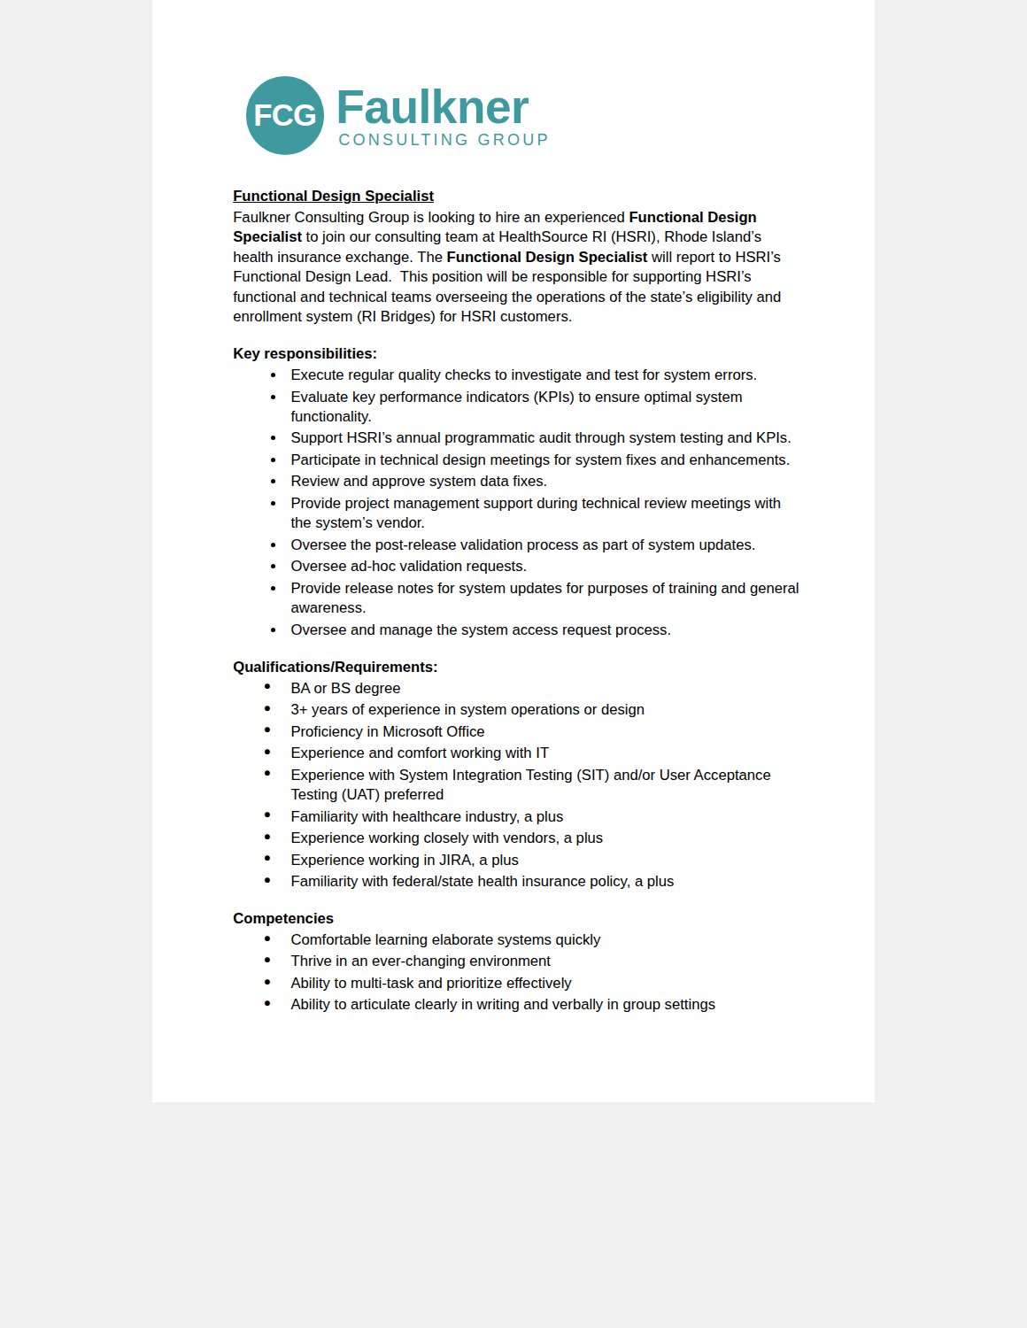FCG
Faulkner CONSULTING GROUP
Functional Design Specialist
Faulkner Consulting Group is looking to hire an experienced Functional Design Specialist to join our consulting team at HealthSource RI (HSRI), Rhode Island’s health insurance exchange. The Functional Design Specialist will report to HSRI’s Functional Design Lead. This position will be responsible for supporting HSRI’s functional and technical teams overseeing the operations of the state’s eligibility and enrollment system (RI Bridges) for HSRI customers.
Key responsibilities:
Execute regular quality checks to investigate and test for system errors.
Evaluate key performance indicators (KPIs) to ensure optimal system functionality.
Support HSRI’s annual programmatic audit through system testing and KPIs.
Participate in technical design meetings for system fixes and enhancements.
Review and approve system data fixes.
Provide project management support during technical review meetings with the system’s vendor.
Oversee the post-release validation process as part of system updates.
Oversee ad-hoc validation requests.
Provide release notes for system updates for purposes of training and general awareness.
Oversee and manage the system access request process.
Qualifications/Requirements:
BA or BS degree
3+ years of experience in system operations or design
Proficiency in Microsoft Office
Experience and comfort working with IT
Experience with System Integration Testing (SIT) and/or User Acceptance Testing (UAT) preferred
Familiarity with healthcare industry, a plus
Experience working closely with vendors, a plus
Experience working in JIRA, a plus
Familiarity with federal/state health insurance policy, a plus
Competencies
Comfortable learning elaborate systems quickly
Thrive in an ever-changing environment
Ability to multi-task and prioritize effectively
Ability to articulate clearly in writing and verbally in group settings